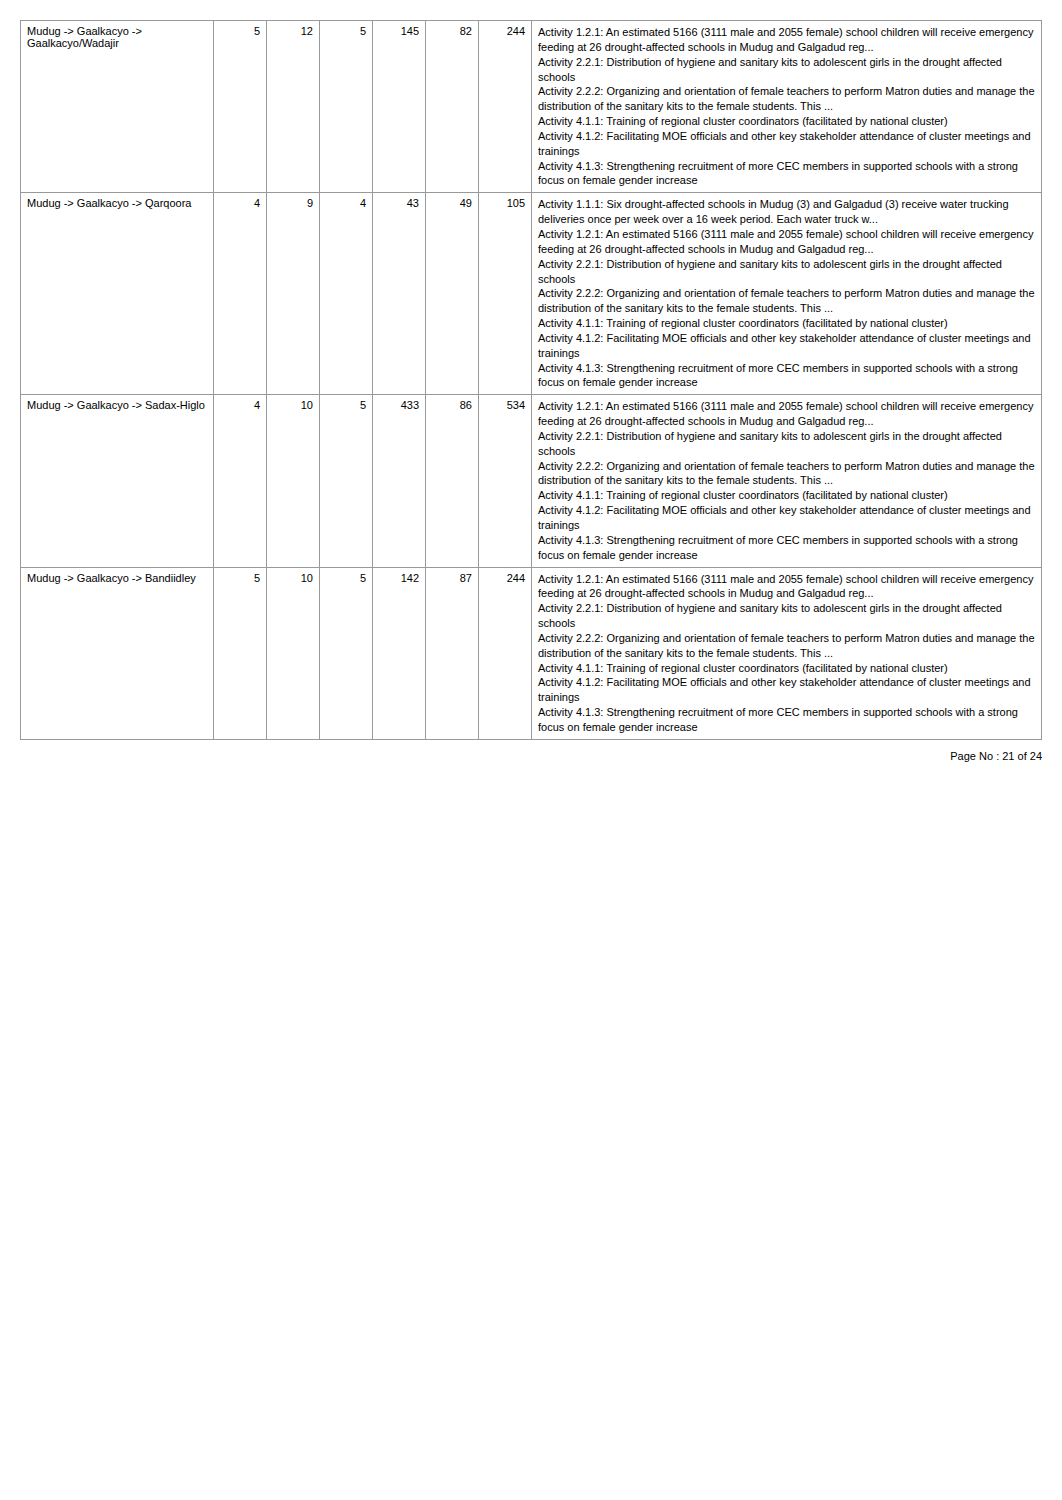| Mudug -> Gaalkacyo -> Gaalkacyo/Wadajir | 5 | 12 | 5 | 145 | 82 | 244 | Activity 1.2.1: An estimated 5166 (3111 male and 2055 female) school children will receive emergency feeding at 26 drought-affected schools in Mudug and Galgadud reg... Activity 2.2.1: Distribution of hygiene and sanitary kits to adolescent girls in the drought affected schools Activity 2.2.2: Organizing and orientation of female teachers to perform Matron duties and manage the distribution of the sanitary kits to the female students. This ... Activity 4.1.1: Training of regional cluster coordinators (facilitated by national cluster) Activity 4.1.2: Facilitating MOE officials and other key stakeholder attendance of cluster meetings and trainings Activity 4.1.3: Strengthening recruitment of more CEC members in supported schools with a strong focus on female gender increase |
| Mudug -> Gaalkacyo -> Qarqoora | 4 | 9 | 4 | 43 | 49 | 105 | Activity 1.1.1: Six drought-affected schools in Mudug (3) and Galgadud (3) receive water trucking deliveries once per week over a 16 week period. Each water truck w... Activity 1.2.1: An estimated 5166 (3111 male and 2055 female) school children will receive emergency feeding at 26 drought-affected schools in Mudug and Galgadud reg... Activity 2.2.1: Distribution of hygiene and sanitary kits to adolescent girls in the drought affected schools Activity 2.2.2: Organizing and orientation of female teachers to perform Matron duties and manage the distribution of the sanitary kits to the female students. This ... Activity 4.1.1: Training of regional cluster coordinators (facilitated by national cluster) Activity 4.1.2: Facilitating MOE officials and other key stakeholder attendance of cluster meetings and trainings Activity 4.1.3: Strengthening recruitment of more CEC members in supported schools with a strong focus on female gender increase |
| Mudug -> Gaalkacyo -> Sadax-Higlo | 4 | 10 | 5 | 433 | 86 | 534 | Activity 1.2.1: An estimated 5166 (3111 male and 2055 female) school children will receive emergency feeding at 26 drought-affected schools in Mudug and Galgadud reg... Activity 2.2.1: Distribution of hygiene and sanitary kits to adolescent girls in the drought affected schools Activity 2.2.2: Organizing and orientation of female teachers to perform Matron duties and manage the distribution of the sanitary kits to the female students. This ... Activity 4.1.1: Training of regional cluster coordinators (facilitated by national cluster) Activity 4.1.2: Facilitating MOE officials and other key stakeholder attendance of cluster meetings and trainings Activity 4.1.3: Strengthening recruitment of more CEC members in supported schools with a strong focus on female gender increase |
| Mudug -> Gaalkacyo -> Bandiidley | 5 | 10 | 5 | 142 | 87 | 244 | Activity 1.2.1: An estimated 5166 (3111 male and 2055 female) school children will receive emergency feeding at 26 drought-affected schools in Mudug and Galgadud reg... Activity 2.2.1: Distribution of hygiene and sanitary kits to adolescent girls in the drought affected schools Activity 2.2.2: Organizing and orientation of female teachers to perform Matron duties and manage the distribution of the sanitary kits to the female students. This ... Activity 4.1.1: Training of regional cluster coordinators (facilitated by national cluster) Activity 4.1.2: Facilitating MOE officials and other key stakeholder attendance of cluster meetings and trainings Activity 4.1.3: Strengthening recruitment of more CEC members in supported schools with a strong focus on female gender increase |
Page No : 21 of 24